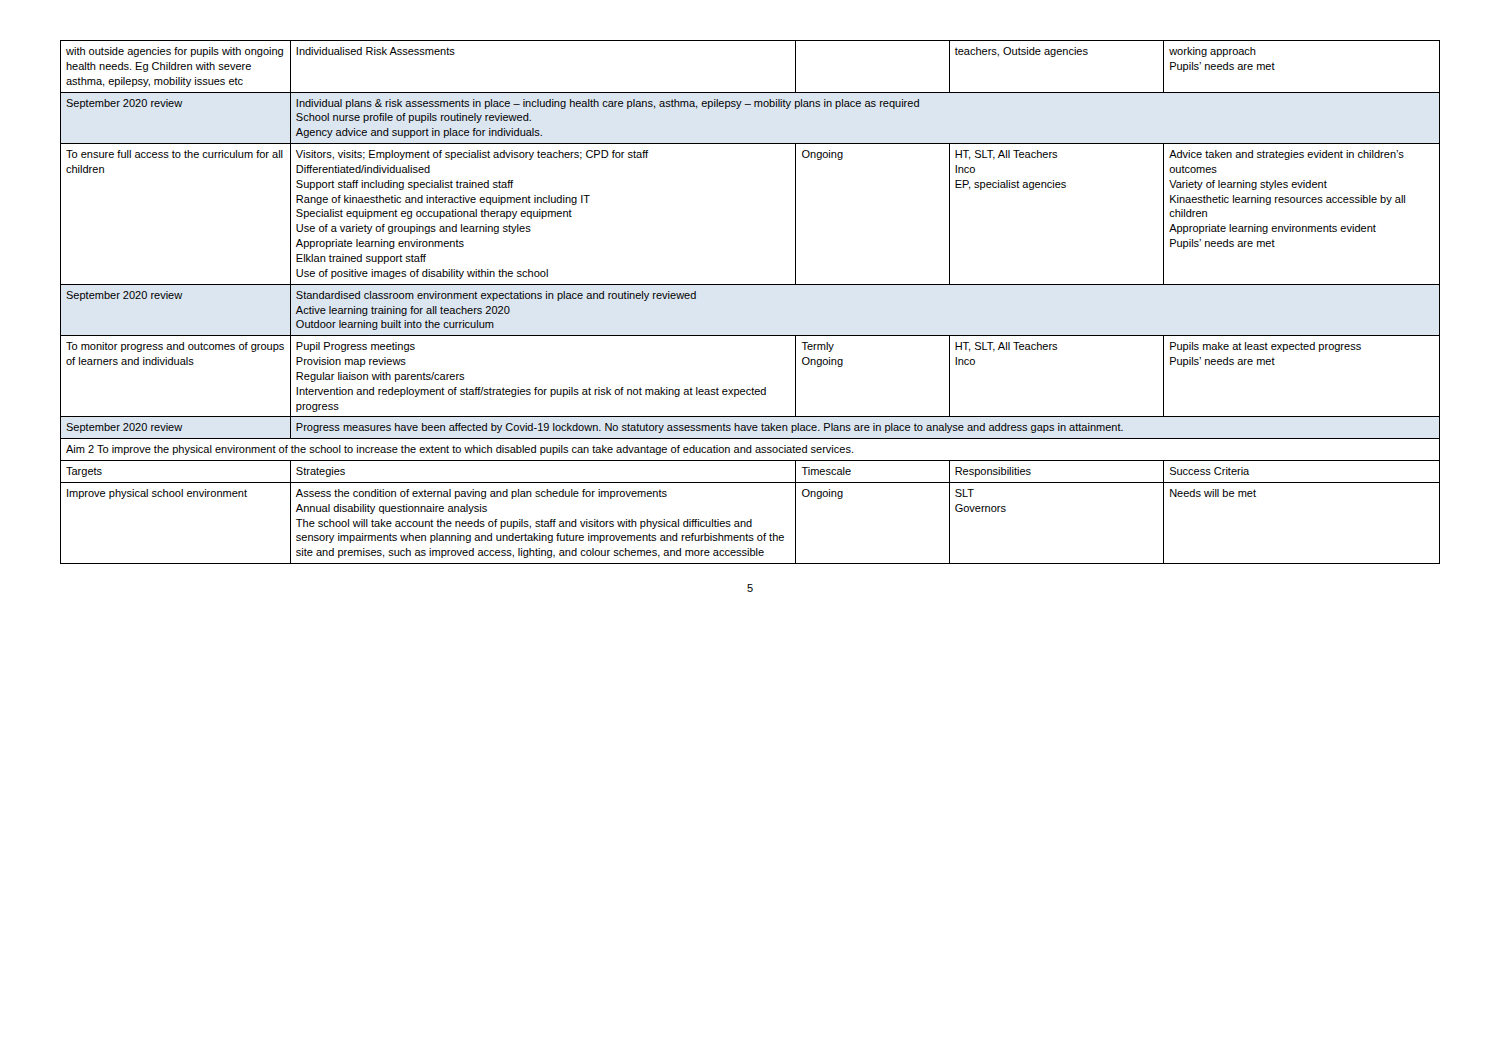| with outside agencies for pupils with ongoing health needs. Eg Children with severe asthma, epilepsy, mobility issues etc | Individualised Risk Assessments | | teachers, Outside agencies | working approach Pupils’ needs are met |
| September 2020 review | Individual plans & risk assessments in place – including health care plans, asthma, epilepsy – mobility plans in place as required School nurse profile of pupils routinely reviewed. Agency advice and support in place for individuals. |
| To ensure full access to the curriculum for all children | Visitors, visits; Employment of specialist advisory teachers; CPD for staff Differentiated/individualised Support staff including specialist trained staff Range of kinaesthetic and interactive equipment including IT Specialist equipment eg occupational therapy equipment Use of a variety of groupings and learning styles Appropriate learning environments Elklan trained support staff Use of positive images of disability within the school | Ongoing | HT, SLT, All Teachers Inco EP, specialist agencies | Advice taken and strategies evident in children’s outcomes Variety of learning styles evident Kinaesthetic learning resources accessible by all children Appropriate learning environments evident Pupils’ needs are met |
| September 2020 review | Standardised classroom environment expectations in place and routinely reviewed Active learning training for all teachers 2020 Outdoor learning built into the curriculum |
| To monitor progress and outcomes of groups of learners and individuals | Pupil Progress meetings Provision map reviews Regular liaison with parents/carers Intervention and redeployment of staff/strategies for pupils at risk of not making at least expected progress | Termly Ongoing | HT, SLT, All Teachers Inco | Pupils make at least expected progress Pupils’ needs are met |
| September 2020 review | Progress measures have been affected by Covid-19 lockdown. No statutory assessments have taken place. Plans are in place to analyse and address gaps in attainment. |
| Aim 2 To improve the physical environment of the school to increase the extent to which disabled pupils can take advantage of education and associated services. |
| Targets | Strategies | Timescale | Responsibilities | Success Criteria |
| Improve physical school environment | Assess the condition of external paving and plan schedule for improvements Annual disability questionnaire analysis The school will take account the needs of pupils, staff and visitors with physical difficulties and sensory impairments when planning and undertaking future improvements and refurbishments of the site and premises, such as improved access, lighting, and colour schemes, and more accessible | Ongoing | SLT Governors | Needs will be met |
5